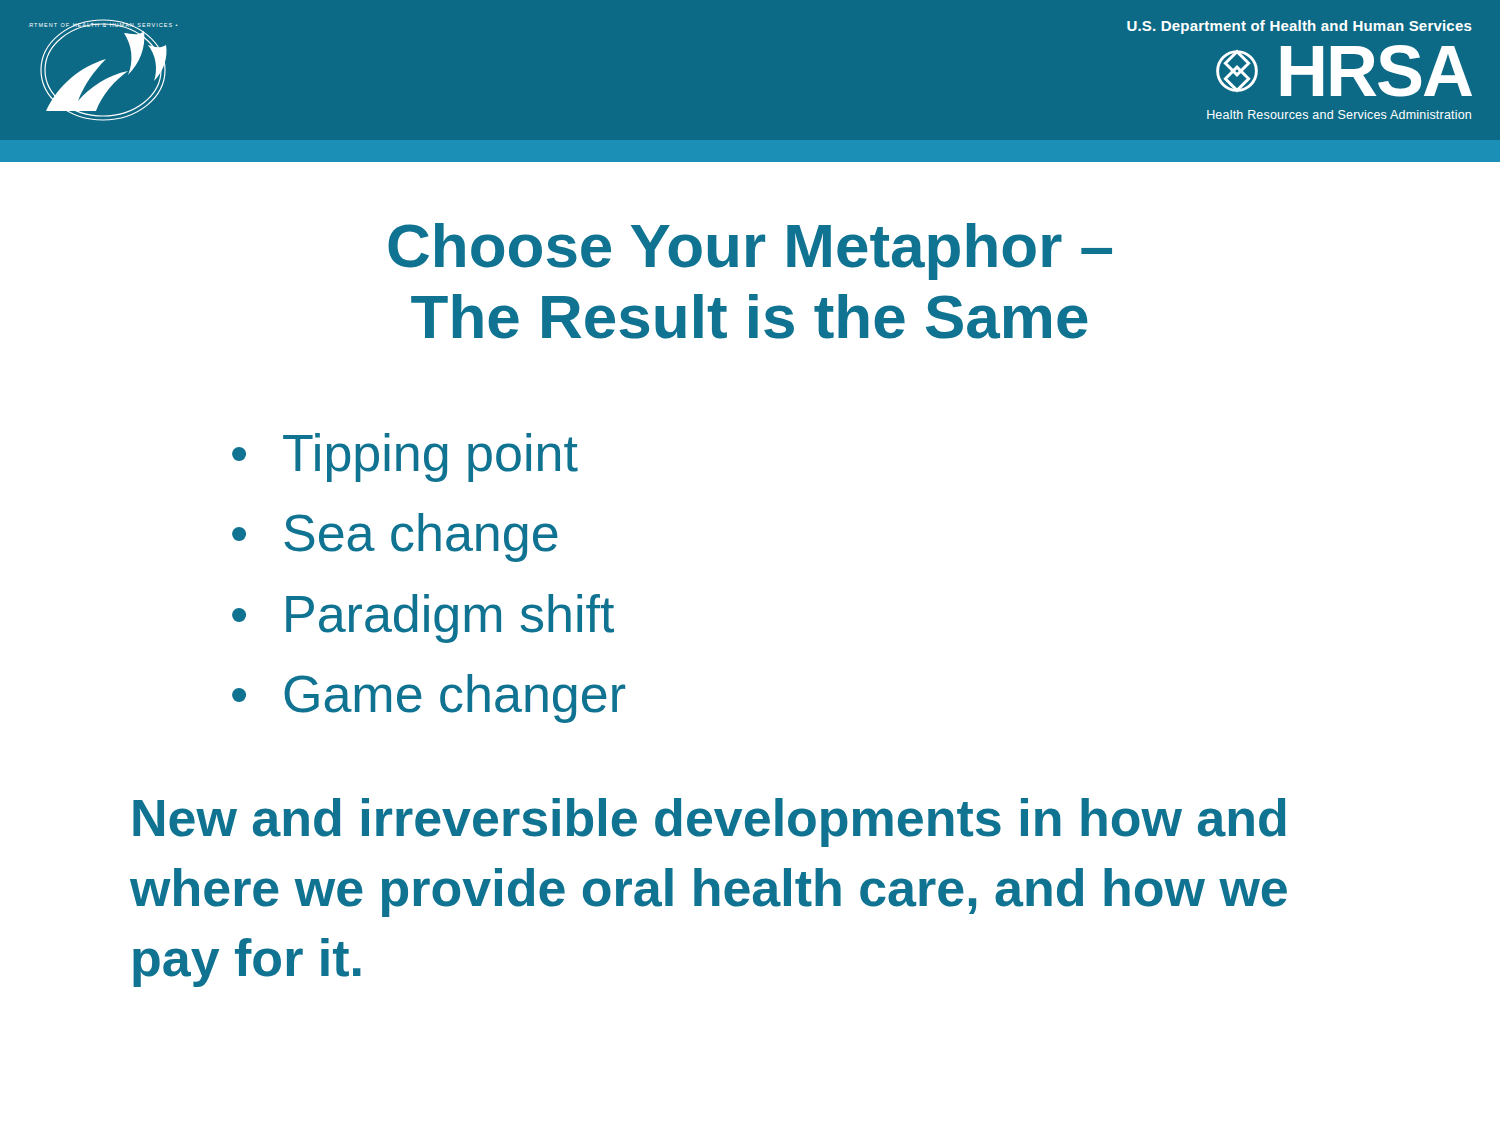DEPARTMENT OF HEALTH & HUMAN SERVICES • USA
U.S. Department of Health and Human Services
HRSA
Health Resources and Services Administration
Choose Your Metaphor –
The Result is the Same
Tipping point
Sea change
Paradigm shift
Game changer
New and irreversible developments in how and where we provide oral health care, and how we pay for it.